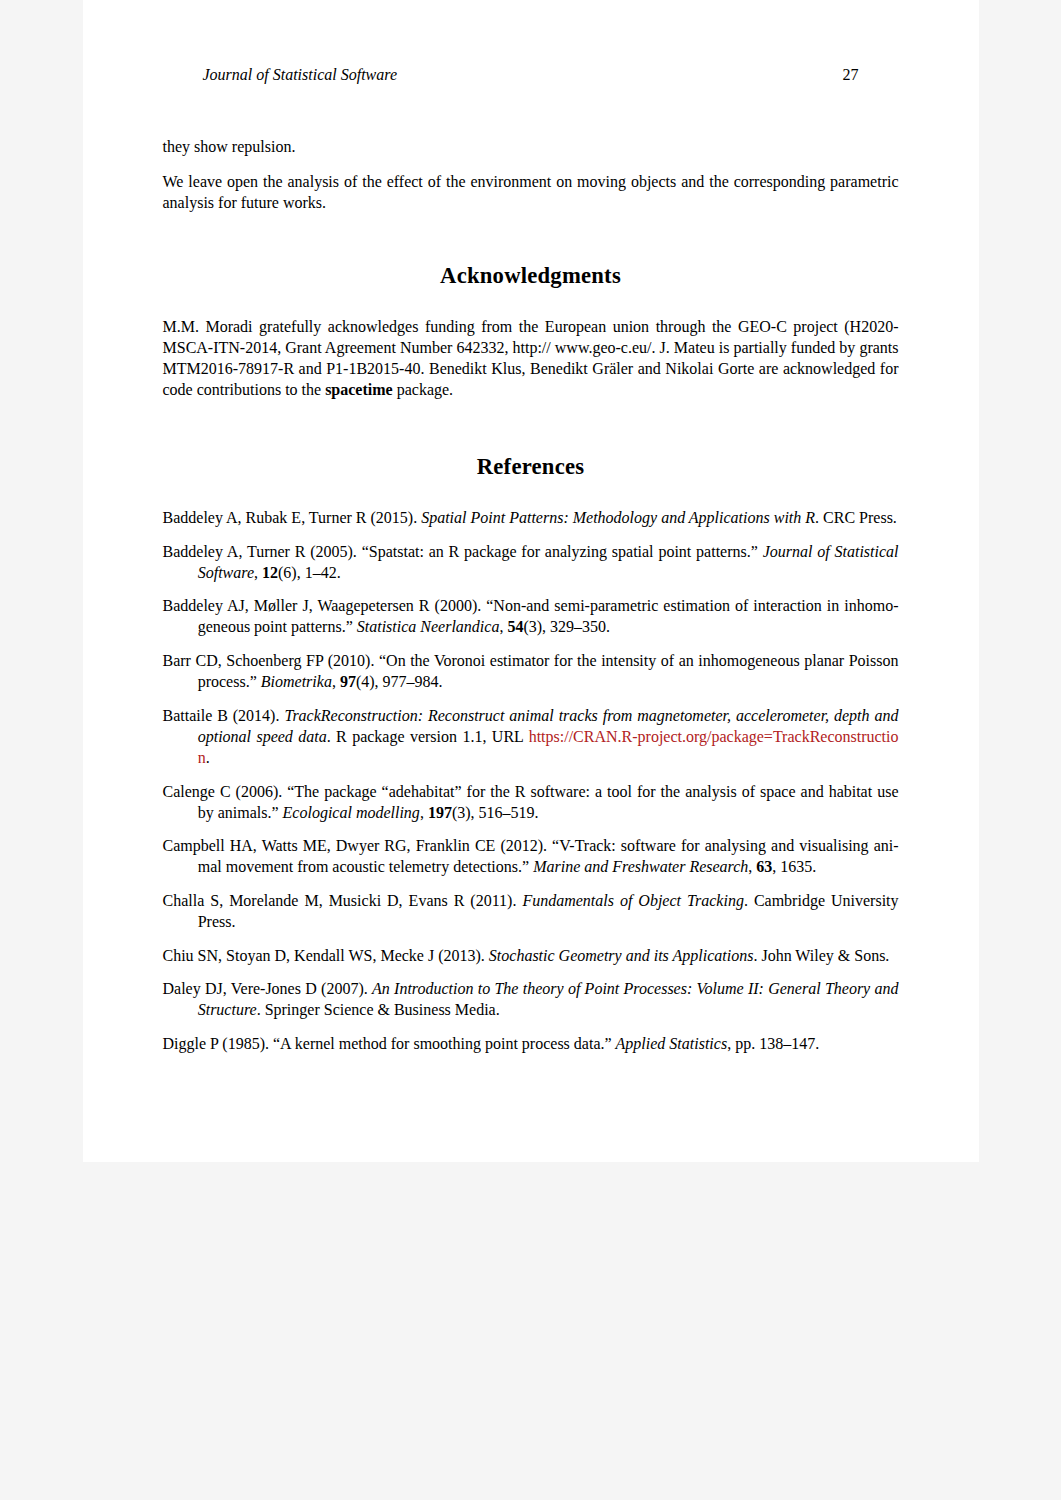Journal of Statistical Software 27
they show repulsion.
We leave open the analysis of the effect of the environment on moving objects and the corresponding parametric analysis for future works.
Acknowledgments
M.M. Moradi gratefully acknowledges funding from the European union through the GEO-C project (H2020-MSCA-ITN-2014, Grant Agreement Number 642332, http:// www.geo-c.eu/. J. Mateu is partially funded by grants MTM2016-78917-R and P1-1B2015-40. Benedikt Klus, Benedikt Gräler and Nikolai Gorte are acknowledged for code contributions to the spacetime package.
References
Baddeley A, Rubak E, Turner R (2015). Spatial Point Patterns: Methodology and Applications with R. CRC Press.
Baddeley A, Turner R (2005). “Spatstat: an R package for analyzing spatial point patterns.” Journal of Statistical Software, 12(6), 1–42.
Baddeley AJ, Møller J, Waagepetersen R (2000). “Non-and semi-parametric estimation of interaction in inhomogeneous point patterns.” Statistica Neerlandica, 54(3), 329–350.
Barr CD, Schoenberg FP (2010). “On the Voronoi estimator for the intensity of an inhomogeneous planar Poisson process.” Biometrika, 97(4), 977–984.
Battaile B (2014). TrackReconstruction: Reconstruct animal tracks from magnetometer, accelerometer, depth and optional speed data. R package version 1.1, URL https://CRAN.R-project.org/package=TrackReconstruction.
Calenge C (2006). “The package “adehabitat” for the R software: a tool for the analysis of space and habitat use by animals.” Ecological modelling, 197(3), 516–519.
Campbell HA, Watts ME, Dwyer RG, Franklin CE (2012). “V-Track: software for analysing and visualising animal movement from acoustic telemetry detections.” Marine and Freshwater Research, 63, 1635.
Challa S, Morelande M, Musicki D, Evans R (2011). Fundamentals of Object Tracking. Cambridge University Press.
Chiu SN, Stoyan D, Kendall WS, Mecke J (2013). Stochastic Geometry and its Applications. John Wiley & Sons.
Daley DJ, Vere-Jones D (2007). An Introduction to The theory of Point Processes: Volume II: General Theory and Structure. Springer Science & Business Media.
Diggle P (1985). “A kernel method for smoothing point process data.” Applied Statistics, pp. 138–147.